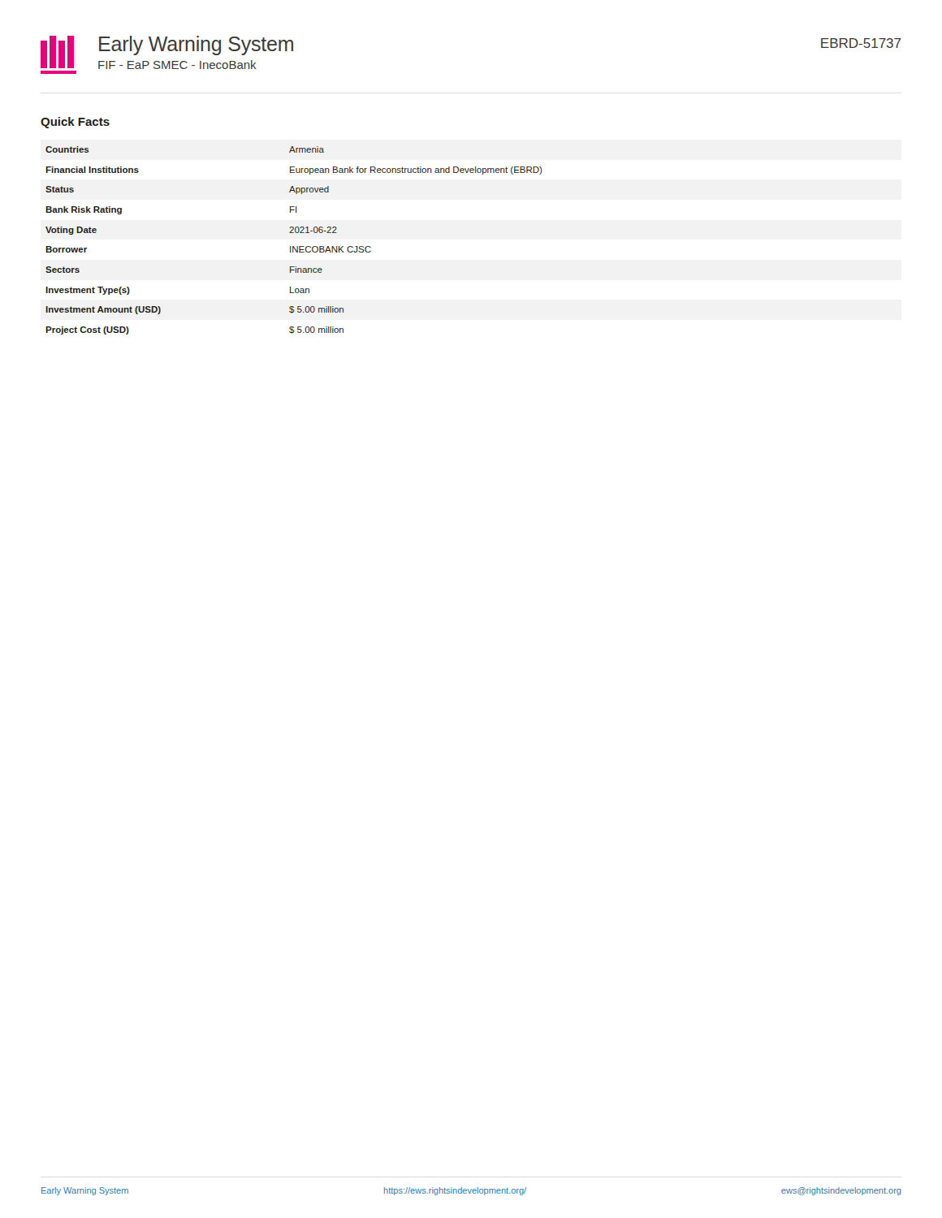Early Warning System
FIF - EaP SMEC - InecoBank
EBRD-51737
Quick Facts
| Countries | Armenia |
| Financial Institutions | European Bank for Reconstruction and Development (EBRD) |
| Status | Approved |
| Bank Risk Rating | FI |
| Voting Date | 2021-06-22 |
| Borrower | INECOBANK CJSC |
| Sectors | Finance |
| Investment Type(s) | Loan |
| Investment Amount (USD) | $ 5.00 million |
| Project Cost (USD) | $ 5.00 million |
Early Warning System https://ews.rightsindevelopment.org/ ews@rightsindevelopment.org